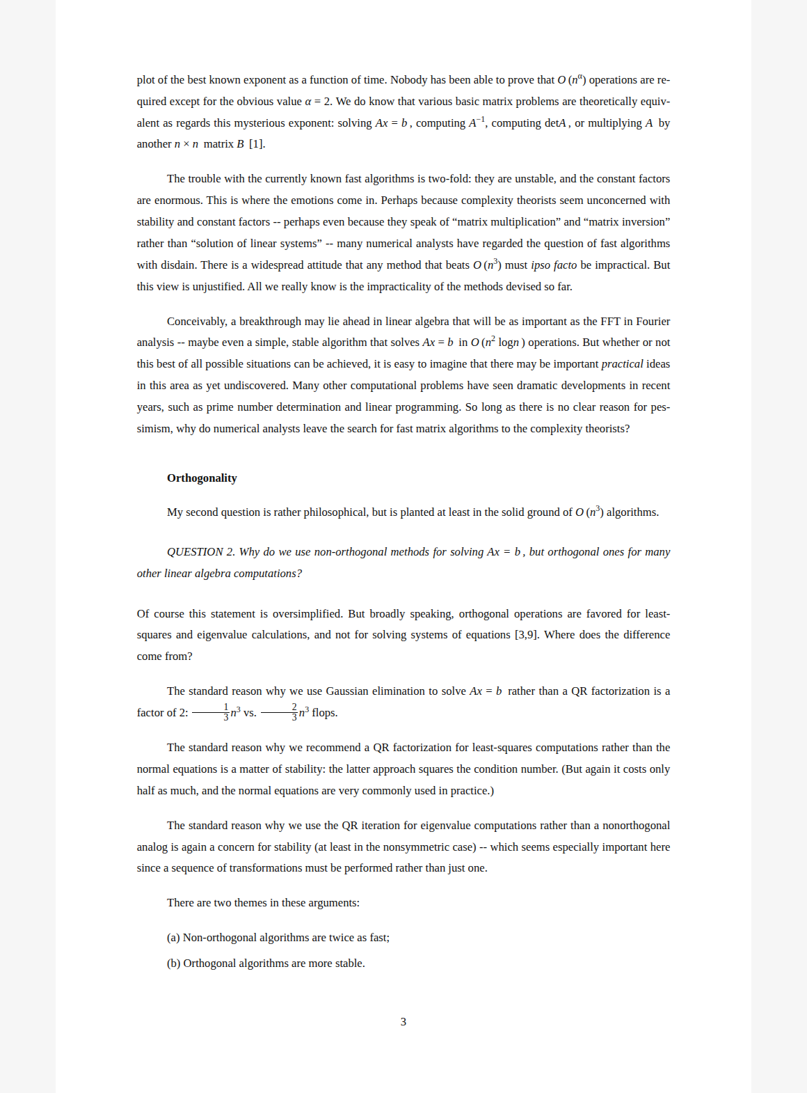plot of the best known exponent as a function of time. Nobody has been able to prove that O (nα) operations are required except for the obvious value α = 2. We do know that various basic matrix problems are theoretically equivalent as regards this mysterious exponent: solving Ax = b , computing A−1, computing detA , or multiplying A  by another n × n  matrix B  [1].
The trouble with the currently known fast algorithms is two-fold: they are unstable, and the constant factors are enormous. This is where the emotions come in. Perhaps because complexity theorists seem unconcerned with stability and constant factors -- perhaps even because they speak of “matrix multiplication” and “matrix inversion” rather than “solution of linear systems” -- many numerical analysts have regarded the question of fast algorithms with disdain. There is a widespread attitude that any method that beats O (n3) must ipso facto be impractical. But this view is unjustified. All we really know is the impracticality of the methods devised so far.
Conceivably, a breakthrough may lie ahead in linear algebra that will be as important as the FFT in Fourier analysis -- maybe even a simple, stable algorithm that solves Ax = b  in O (n2 logn ) operations. But whether or not this best of all possible situations can be achieved, it is easy to imagine that there may be important practical ideas in this area as yet undiscovered. Many other computational problems have seen dramatic developments in recent years, such as prime number determination and linear programming. So long as there is no clear reason for pessimism, why do numerical analysts leave the search for fast matrix algorithms to the complexity theorists?
Orthogonality
My second question is rather philosophical, but is planted at least in the solid ground of O (n3) algorithms.
QUESTION 2. Why do we use non-orthogonal methods for solving Ax = b , but orthogonal ones for many other linear algebra computations?
Of course this statement is oversimplified. But broadly speaking, orthogonal operations are favored for least-squares and eigenvalue calculations, and not for solving systems of equations [3,9]. Where does the difference come from?
The standard reason why we use Gaussian elimination to solve Ax = b  rather than a QR factorization is a factor of 2: 13 n3 vs. 23 n3 flops.
The standard reason why we recommend a QR factorization for least-squares computations rather than the normal equations is a matter of stability: the latter approach squares the condition number. (But again it costs only half as much, and the normal equations are very commonly used in practice.)
The standard reason why we use the QR iteration for eigenvalue computations rather than a nonorthogonal analog is again a concern for stability (at least in the nonsymmetric case) -- which seems especially important here since a sequence of transformations must be performed rather than just one.
There are two themes in these arguments:
(a) Non-orthogonal algorithms are twice as fast;
(b) Orthogonal algorithms are more stable.
3